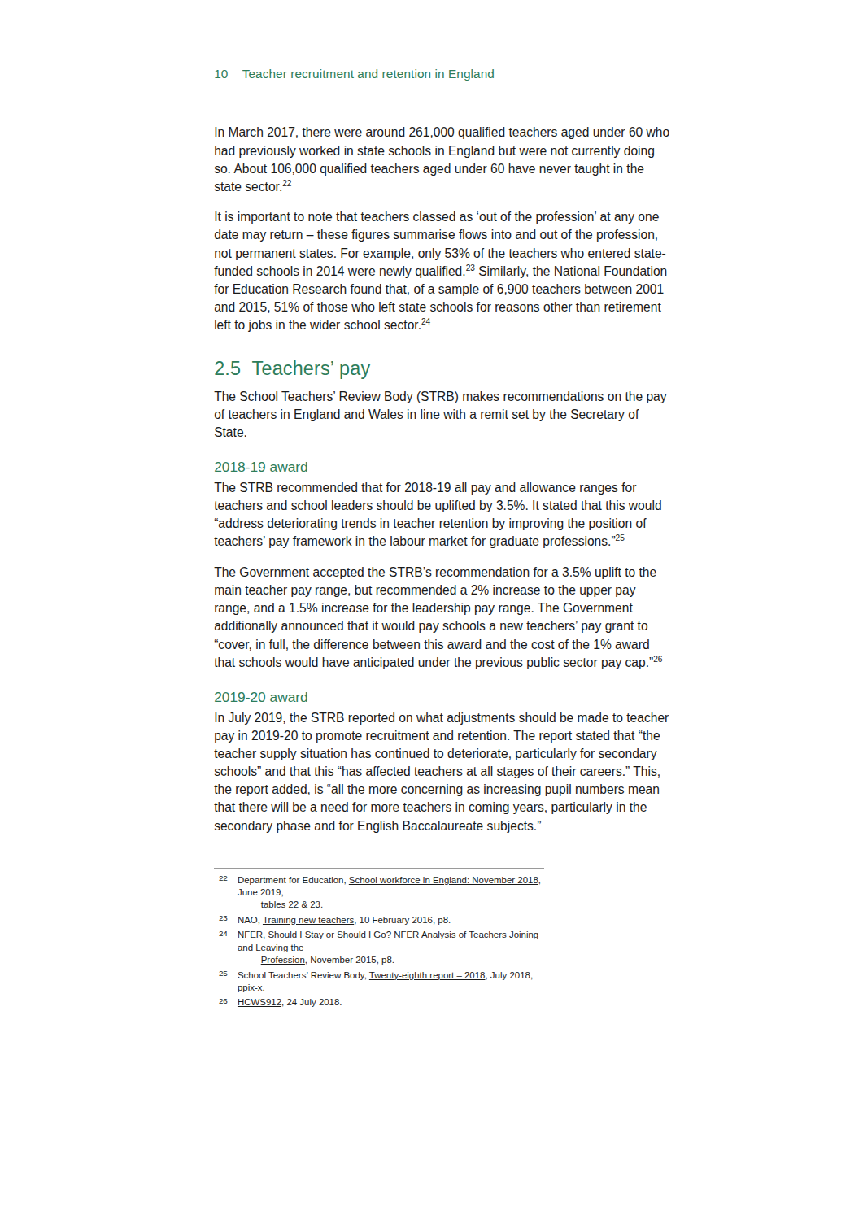10 Teacher recruitment and retention in England
In March 2017, there were around 261,000 qualified teachers aged under 60 who had previously worked in state schools in England but were not currently doing so. About 106,000 qualified teachers aged under 60 have never taught in the state sector.22
It is important to note that teachers classed as ‘out of the profession’ at any one date may return – these figures summarise flows into and out of the profession, not permanent states. For example, only 53% of the teachers who entered state-funded schools in 2014 were newly qualified.23 Similarly, the National Foundation for Education Research found that, of a sample of 6,900 teachers between 2001 and 2015, 51% of those who left state schools for reasons other than retirement left to jobs in the wider school sector.24
2.5 Teachers’ pay
The School Teachers’ Review Body (STRB) makes recommendations on the pay of teachers in England and Wales in line with a remit set by the Secretary of State.
2018-19 award
The STRB recommended that for 2018-19 all pay and allowance ranges for teachers and school leaders should be uplifted by 3.5%. It stated that this would “address deteriorating trends in teacher retention by improving the position of teachers’ pay framework in the labour market for graduate professions.”25
The Government accepted the STRB’s recommendation for a 3.5% uplift to the main teacher pay range, but recommended a 2% increase to the upper pay range, and a 1.5% increase for the leadership pay range. The Government additionally announced that it would pay schools a new teachers’ pay grant to “cover, in full, the difference between this award and the cost of the 1% award that schools would have anticipated under the previous public sector pay cap.”26
2019-20 award
In July 2019, the STRB reported on what adjustments should be made to teacher pay in 2019-20 to promote recruitment and retention. The report stated that “the teacher supply situation has continued to deteriorate, particularly for secondary schools” and that this “has affected teachers at all stages of their careers.” This, the report added, is “all the more concerning as increasing pupil numbers mean that there will be a need for more teachers in coming years, particularly in the secondary phase and for English Baccalaureate subjects.”
Department for Education, School workforce in England: November 2018, June 2019, tables 22 & 23.
NAO, Training new teachers, 10 February 2016, p8.
NFER, Should I Stay or Should I Go? NFER Analysis of Teachers Joining and Leaving the Profession, November 2015, p8.
School Teachers’ Review Body, Twenty-eighth report – 2018, July 2018, ppix-x.
HCWS912, 24 July 2018.